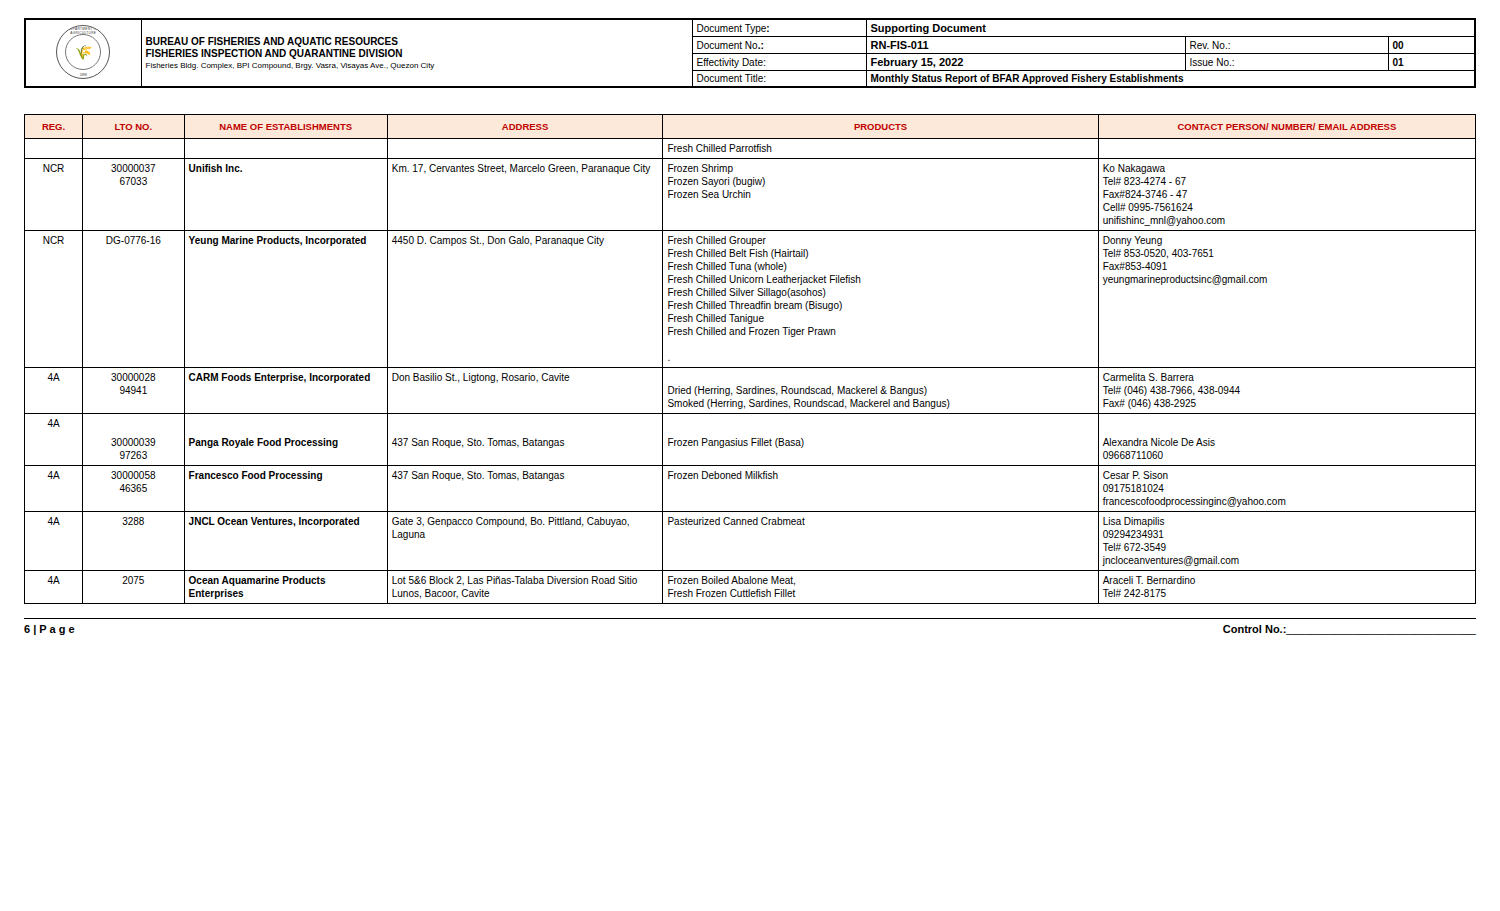| DEPARTMENT OF AGRICULTURE 🌾 1898 | BUREAU OF FISHERIES AND AQUATIC RESOURCES FISHERIES INSPECTION AND QUARANTINE DIVISION Fisheries Bldg. Complex, BPI Compound, Brgy. Vasra, Visayas Ave., Quezon City | Document Type : | Supporting Document |
| Document No .: | RN-FIS-011 | Rev. No.: | 00 |
| Effectivity Date: | February 15, 2022 | Issue No.: | 01 |
| Document Title: | Monthly Status Report of BFAR Approved Fishery Establishments |
| REG. | LTO NO. | NAME OF ESTABLISHMENTS | ADDRESS | PRODUCTS | CONTACT PERSON/ NUMBER/ EMAIL ADDRESS |
| --- | --- | --- | --- | --- | --- |
| | | | | Fresh Chilled Parrotfish | |
| NCR | 30000037 67033 | Unifish Inc. | Km. 17, Cervantes Street, Marcelo Green, Paranaque City | Frozen Shrimp Frozen Sayori (bugiw) Frozen Sea Urchin | Ko Nakagawa Tel# 823-4274 - 67 Fax#824-3746 - 47 Cell# 0995-7561624 unifishinc_mnl@yahoo.com |
| NCR | DG-0776-16 | Yeung Marine Products, Incorporated | 4450 D. Campos St., Don Galo, Paranaque City | Fresh Chilled Grouper Fresh Chilled Belt Fish (Hairtail) Fresh Chilled Tuna (whole) Fresh Chilled Unicorn Leatherjacket Filefish Fresh Chilled Silver Sillago(asohos) Fresh Chilled Threadfin bream (Bisugo) Fresh Chilled Tanigue Fresh Chilled and Frozen Tiger Prawn . | Donny Yeung Tel# 853-0520, 403-7651 Fax#853-4091 yeungmarineproductsinc@gmail.com |
| 4A | 30000028 94941 | CARM Foods Enterprise, Incorporated | Don Basilio St., Ligtong, Rosario, Cavite | Dried (Herring, Sardines, Roundscad, Mackerel & Bangus) Smoked (Herring, Sardines, Roundscad, Mackerel and Bangus) | Carmelita S. Barrera Tel# (046) 438-7966, 438-0944 Fax# (046) 438-2925 |
| 4A | | | | | |
| | 30000039 97263 | Panga Royale Food Processing | 437 San Roque, Sto. Tomas, Batangas | Frozen Pangasius Fillet (Basa) | Alexandra Nicole De Asis 09668711060 |
| 4A | 30000058 46365 | Francesco Food Processing | 437 San Roque, Sto. Tomas, Batangas | Frozen Deboned Milkfish | Cesar P. Sison 09175181024 francescofoodprocessinginc@yahoo.com |
| 4A | 3288 | JNCL Ocean Ventures, Incorporated | Gate 3, Genpacco Compound, Bo. Pittland, Cabuyao, Laguna | Pasteurized Canned Crabmeat | Lisa Dimapilis 09294234931 Tel# 672-3549 jncloceanventures@gmail.com |
| 4A | 2075 | Ocean Aquamarine Products Enterprises | Lot 5&6 Block 2, Las Piñas-Talaba Diversion Road Sitio Lunos, Bacoor, Cavite | Frozen Boiled Abalone Meat, Fresh Frozen Cuttlefish Fillet | Araceli T. Bernardino Tel# 242-8175 |
6 | P a g e
Control No.:_______________________________